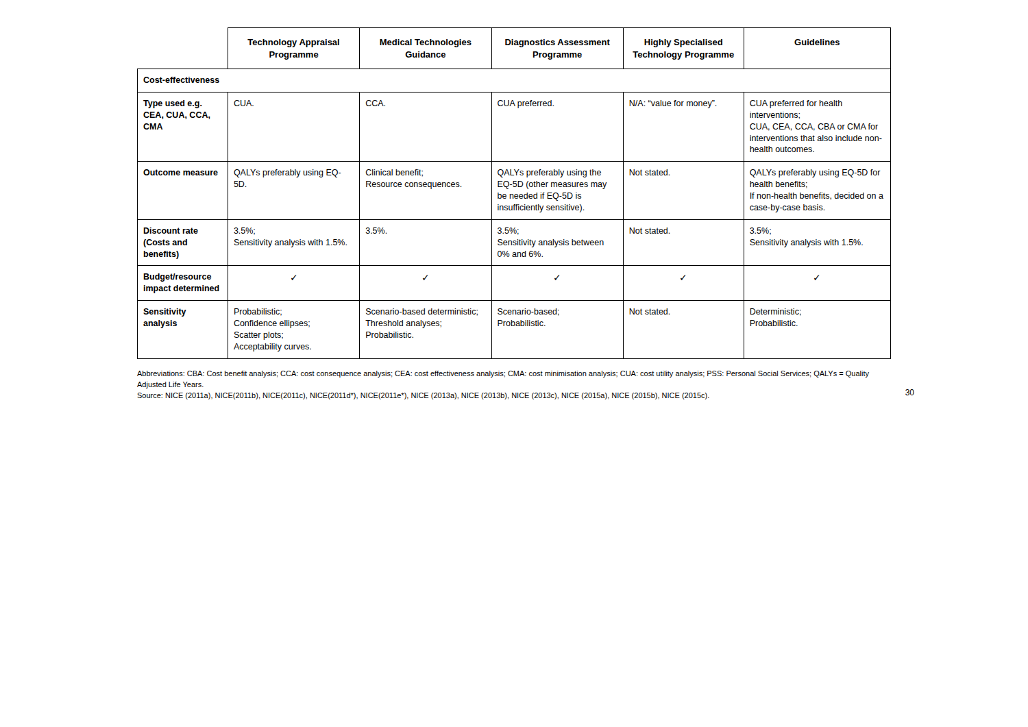| | Technology Appraisal Programme | Medical Technologies Guidance | Diagnostics Assessment Programme | Highly Specialised Technology Programme | Guidelines |
| --- | --- | --- | --- | --- | --- |
| Cost-effectiveness |
| Type used e.g. CEA, CUA, CCA, CMA | CUA. | CCA. | CUA preferred. | N/A: “value for money”. | CUA preferred for health interventions; CUA, CEA, CCA, CBA or CMA for interventions that also include non-health outcomes. |
| Outcome measure | QALYs preferably using EQ-5D. | Clinical benefit; Resource consequences. | QALYs preferably using the EQ-5D (other measures may be needed if EQ-5D is insufficiently sensitive). | Not stated. | QALYs preferably using EQ-5D for health benefits; If non-health benefits, decided on a case-by-case basis. |
| Discount rate (Costs and benefits) | 3.5%; Sensitivity analysis with 1.5%. | 3.5%. | 3.5%; Sensitivity analysis between 0% and 6%. | Not stated. | 3.5%; Sensitivity analysis with 1.5%. |
| Budget/resource impact determined | ✓ | ✓ | ✓ | ✓ | ✓ |
| Sensitivity analysis | Probabilistic; Confidence ellipses; Scatter plots; Acceptability curves. | Scenario-based deterministic; Threshold analyses; Probabilistic. | Scenario-based; Probabilistic. | Not stated. | Deterministic; Probabilistic. |
Abbreviations: CBA: Cost benefit analysis; CCA: cost consequence analysis; CEA: cost effectiveness analysis; CMA: cost minimisation analysis; CUA: cost utility analysis; PSS: Personal Social Services; QALYs = Quality Adjusted Life Years.
Source: NICE (2011a), NICE(2011b), NICE(2011c), NICE(2011d*), NICE(2011e*), NICE (2013a), NICE (2013b), NICE (2013c), NICE (2015a), NICE (2015b), NICE (2015c).
30